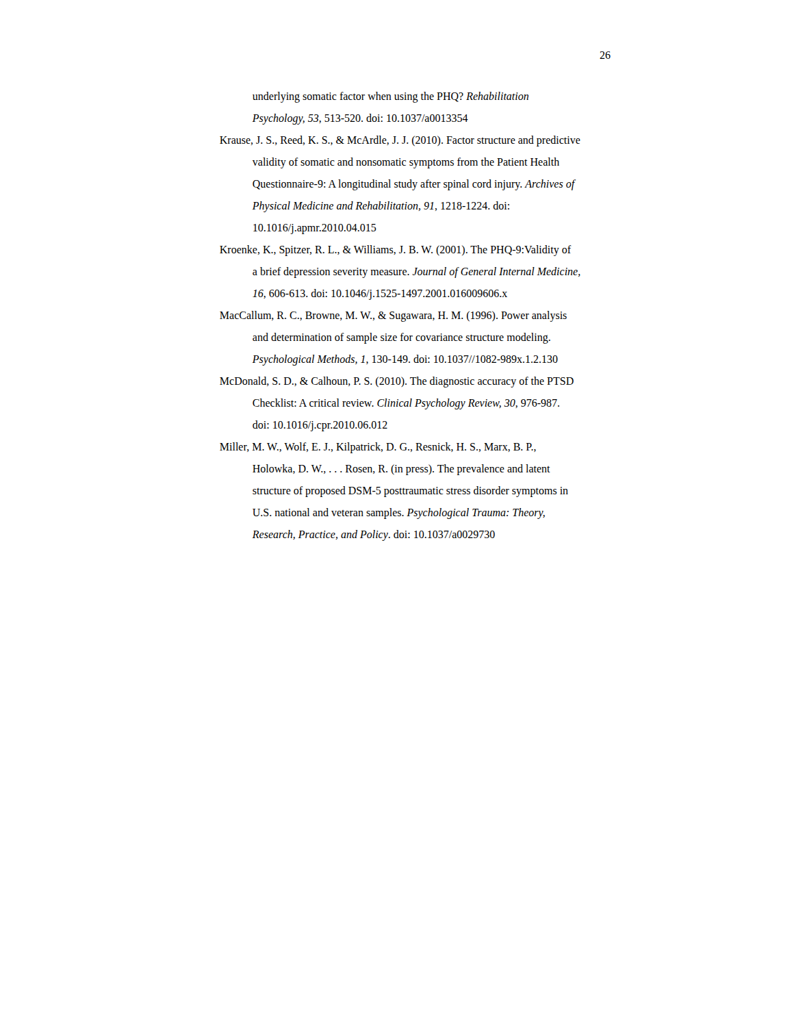26
underlying somatic factor when using the PHQ? Rehabilitation
Psychology, 53, 513-520. doi: 10.1037/a0013354
Krause, J. S., Reed, K. S., & McArdle, J. J. (2010). Factor structure and predictive
validity of somatic and nonsomatic symptoms from the Patient Health
Questionnaire-9: A longitudinal study after spinal cord injury. Archives of
Physical Medicine and Rehabilitation, 91, 1218-1224. doi:
10.1016/j.apmr.2010.04.015
Kroenke, K., Spitzer, R. L., & Williams, J. B. W. (2001). The PHQ-9:Validity of
a brief depression severity measure. Journal of General Internal Medicine,
16, 606-613. doi: 10.1046/j.1525-1497.2001.016009606.x
MacCallum, R. C., Browne, M. W., & Sugawara, H. M. (1996). Power analysis
and determination of sample size for covariance structure modeling.
Psychological Methods, 1, 130-149. doi: 10.1037//1082-989x.1.2.130
McDonald, S. D., & Calhoun, P. S. (2010). The diagnostic accuracy of the PTSD
Checklist: A critical review. Clinical Psychology Review, 30, 976-987.
doi: 10.1016/j.cpr.2010.06.012
Miller, M. W., Wolf, E. J., Kilpatrick, D. G., Resnick, H. S., Marx, B. P.,
Holowka, D. W., . . . Rosen, R. (in press). The prevalence and latent
structure of proposed DSM-5 posttraumatic stress disorder symptoms in
U.S. national and veteran samples. Psychological Trauma: Theory,
Research, Practice, and Policy. doi: 10.1037/a0029730